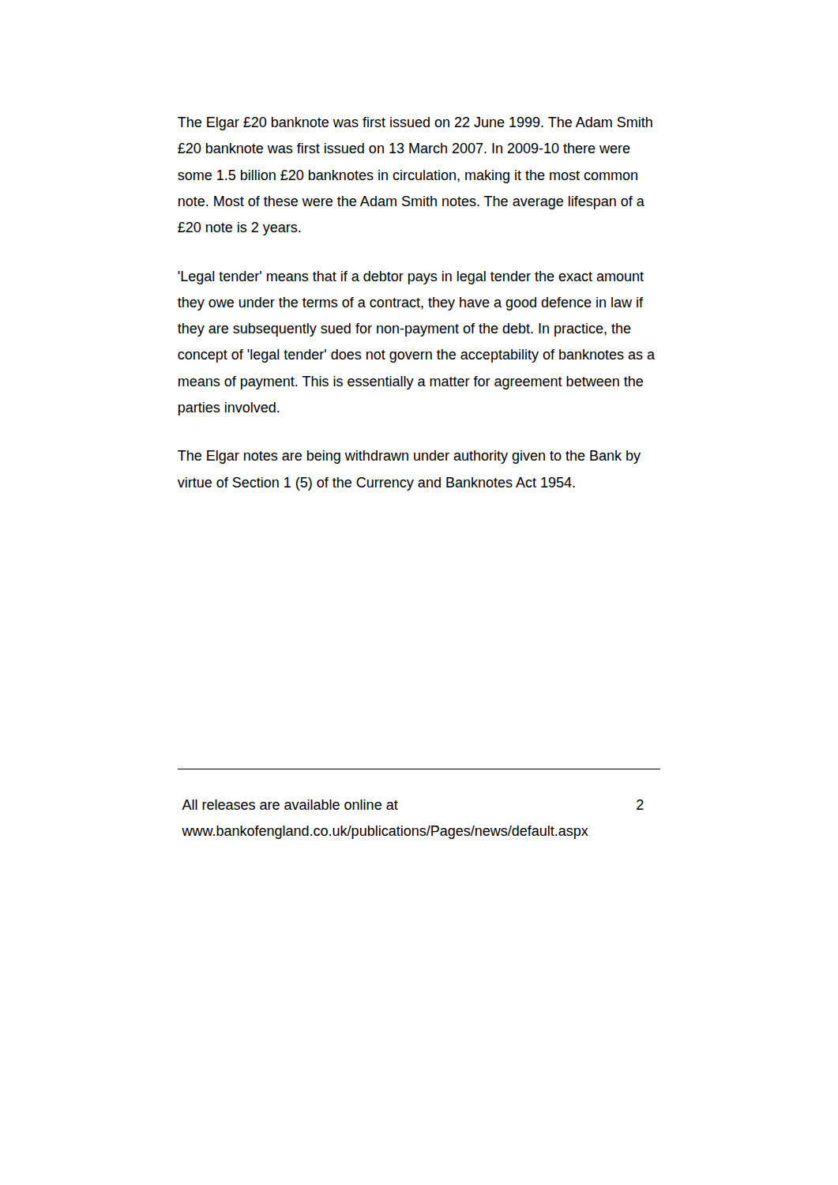The Elgar £20 banknote was first issued on 22 June 1999. The Adam Smith £20 banknote was first issued on 13 March 2007. In 2009-10 there were some 1.5 billion £20 banknotes in circulation, making it the most common note. Most of these were the Adam Smith notes. The average lifespan of a £20 note is 2 years.
'Legal tender' means that if a debtor pays in legal tender the exact amount they owe under the terms of a contract, they have a good defence in law if they are subsequently sued for non-payment of the debt. In practice, the concept of 'legal tender' does not govern the acceptability of banknotes as a means of payment. This is essentially a matter for agreement between the parties involved.
The Elgar notes are being withdrawn under authority given to the Bank by virtue of Section 1 (5) of the Currency and Banknotes Act 1954.
All releases are available online at www.bankofengland.co.uk/publications/Pages/news/default.aspx 2